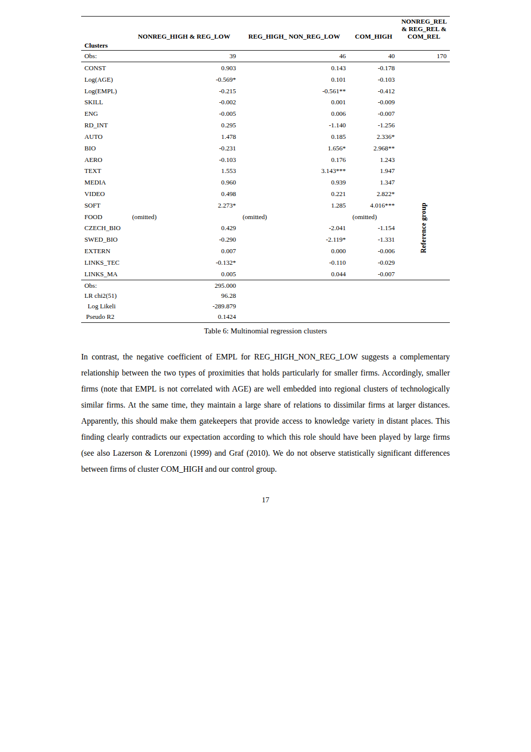| | NONREG_HIGH & REG_LOW | REG_HIGH_ NON_REG_LOW | COM_HIGH | NONREG_REL & REG_REL & COM_REL |
| --- | --- | --- | --- | --- |
| Clusters | | | | |
| Obs: | 39 | 46 | 40 | 170 |
| CONST | 0.903 | 0.143 | -0.178 | Reference group |
| Log(AGE) | -0.569* | 0.101 | -0.103 |
| Log(EMPL) | -0.215 | -0.561** | -0.412 |
| SKILL | -0.002 | 0.001 | -0.009 |
| ENG | -0.005 | 0.006 | -0.007 |
| RD_INT | 0.295 | -1.140 | -1.256 |
| AUTO | 1.478 | 0.185 | 2.336* |
| BIO | -0.231 | 1.656* | 2.968** |
| AERO | -0.103 | 0.176 | 1.243 |
| TEXT | 1.553 | 3.143*** | 1.947 |
| MEDIA | 0.960 | 0.939 | 1.347 |
| VIDEO | 0.498 | 0.221 | 2.822* |
| SOFT | 2.273* | 1.285 | 4.016*** |
| FOOD | (omitted) | (omitted) | (omitted) |
| CZECH_BIO | 0.429 | -2.041 | -1.154 |
| SWED_BIO | -0.290 | -2.119* | -1.331 |
| EXTERN | 0.007 | 0.000 | -0.006 |
| LINKS_TEC | -0.132* | -0.110 | -0.029 | |
| LINKS_MA | 0.005 | 0.044 | -0.007 | |
| Obs: | 295.000 | | | |
| LR chi2(51) | 96.28 | | | |
| Log Likeli | -289.879 | | | |
| Pseudo R2 | 0.1424 | | | |
Table 6: Multinomial regression clusters
In contrast, the negative coefficient of EMPL for REG_HIGH_NON_REG_LOW suggests a complementary relationship between the two types of proximities that holds particularly for smaller firms. Accordingly, smaller firms (note that EMPL is not correlated with AGE) are well embedded into regional clusters of technologically similar firms. At the same time, they maintain a large share of relations to dissimilar firms at larger distances. Apparently, this should make them gatekeepers that provide access to knowledge variety in distant places. This finding clearly contradicts our expectation according to which this role should have been played by large firms (see also Lazerson & Lorenzoni (1999) and Graf (2010). We do not observe statistically significant differences between firms of cluster COM_HIGH and our control group.
17